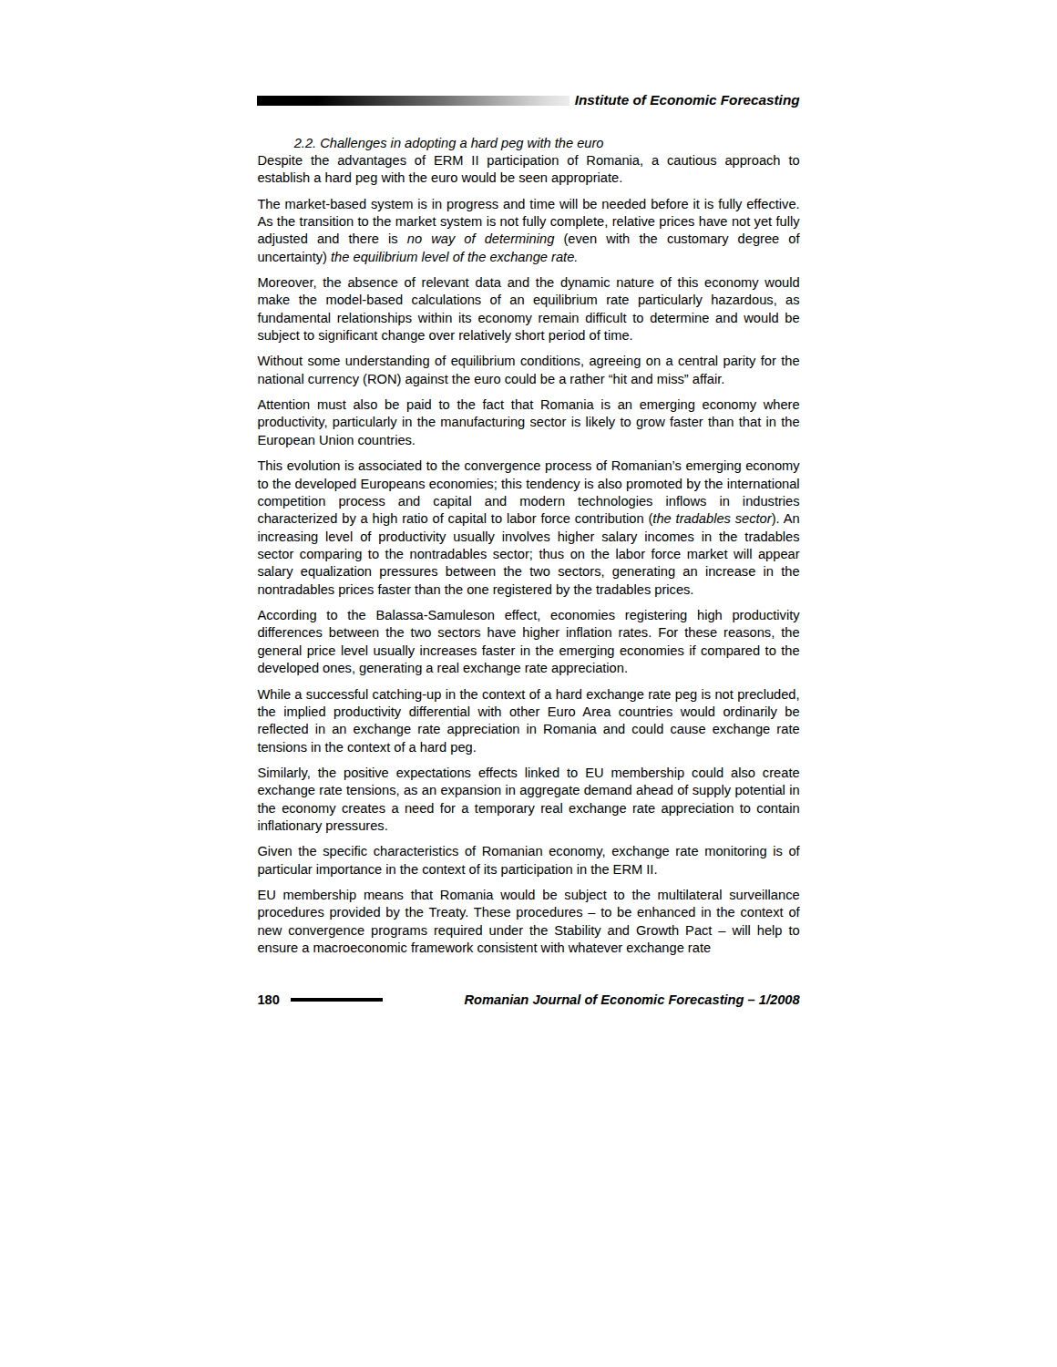Institute of Economic Forecasting
2.2. Challenges in adopting a hard peg with the euro
Despite the advantages of ERM II participation of Romania, a cautious approach to establish a hard peg with the euro would be seen appropriate.
The market-based system is in progress and time will be needed before it is fully effective. As the transition to the market system is not fully complete, relative prices have not yet fully adjusted and there is no way of determining (even with the customary degree of uncertainty) the equilibrium level of the exchange rate.
Moreover, the absence of relevant data and the dynamic nature of this economy would make the model-based calculations of an equilibrium rate particularly hazardous, as fundamental relationships within its economy remain difficult to determine and would be subject to significant change over relatively short period of time.
Without some understanding of equilibrium conditions, agreeing on a central parity for the national currency (RON) against the euro could be a rather “hit and miss” affair.
Attention must also be paid to the fact that Romania is an emerging economy where productivity, particularly in the manufacturing sector is likely to grow faster than that in the European Union countries.
This evolution is associated to the convergence process of Romanian’s emerging economy to the developed Europeans economies; this tendency is also promoted by the international competition process and capital and modern technologies inflows in industries characterized by a high ratio of capital to labor force contribution (the tradables sector). An increasing level of productivity usually involves higher salary incomes in the tradables sector comparing to the nontradables sector; thus on the labor force market will appear salary equalization pressures between the two sectors, generating an increase in the nontradables prices faster than the one registered by the tradables prices.
According to the Balassa-Samuleson effect, economies registering high productivity differences between the two sectors have higher inflation rates. For these reasons, the general price level usually increases faster in the emerging economies if compared to the developed ones, generating a real exchange rate appreciation.
While a successful catching-up in the context of a hard exchange rate peg is not precluded, the implied productivity differential with other Euro Area countries would ordinarily be reflected in an exchange rate appreciation in Romania and could cause exchange rate tensions in the context of a hard peg.
Similarly, the positive expectations effects linked to EU membership could also create exchange rate tensions, as an expansion in aggregate demand ahead of supply potential in the economy creates a need for a temporary real exchange rate appreciation to contain inflationary pressures.
Given the specific characteristics of Romanian economy, exchange rate monitoring is of particular importance in the context of its participation in the ERM II.
EU membership means that Romania would be subject to the multilateral surveillance procedures provided by the Treaty. These procedures – to be enhanced in the context of new convergence programs required under the Stability and Growth Pact – will help to ensure a macroeconomic framework consistent with whatever exchange rate
180
Romanian Journal of Economic Forecasting – 1/2008